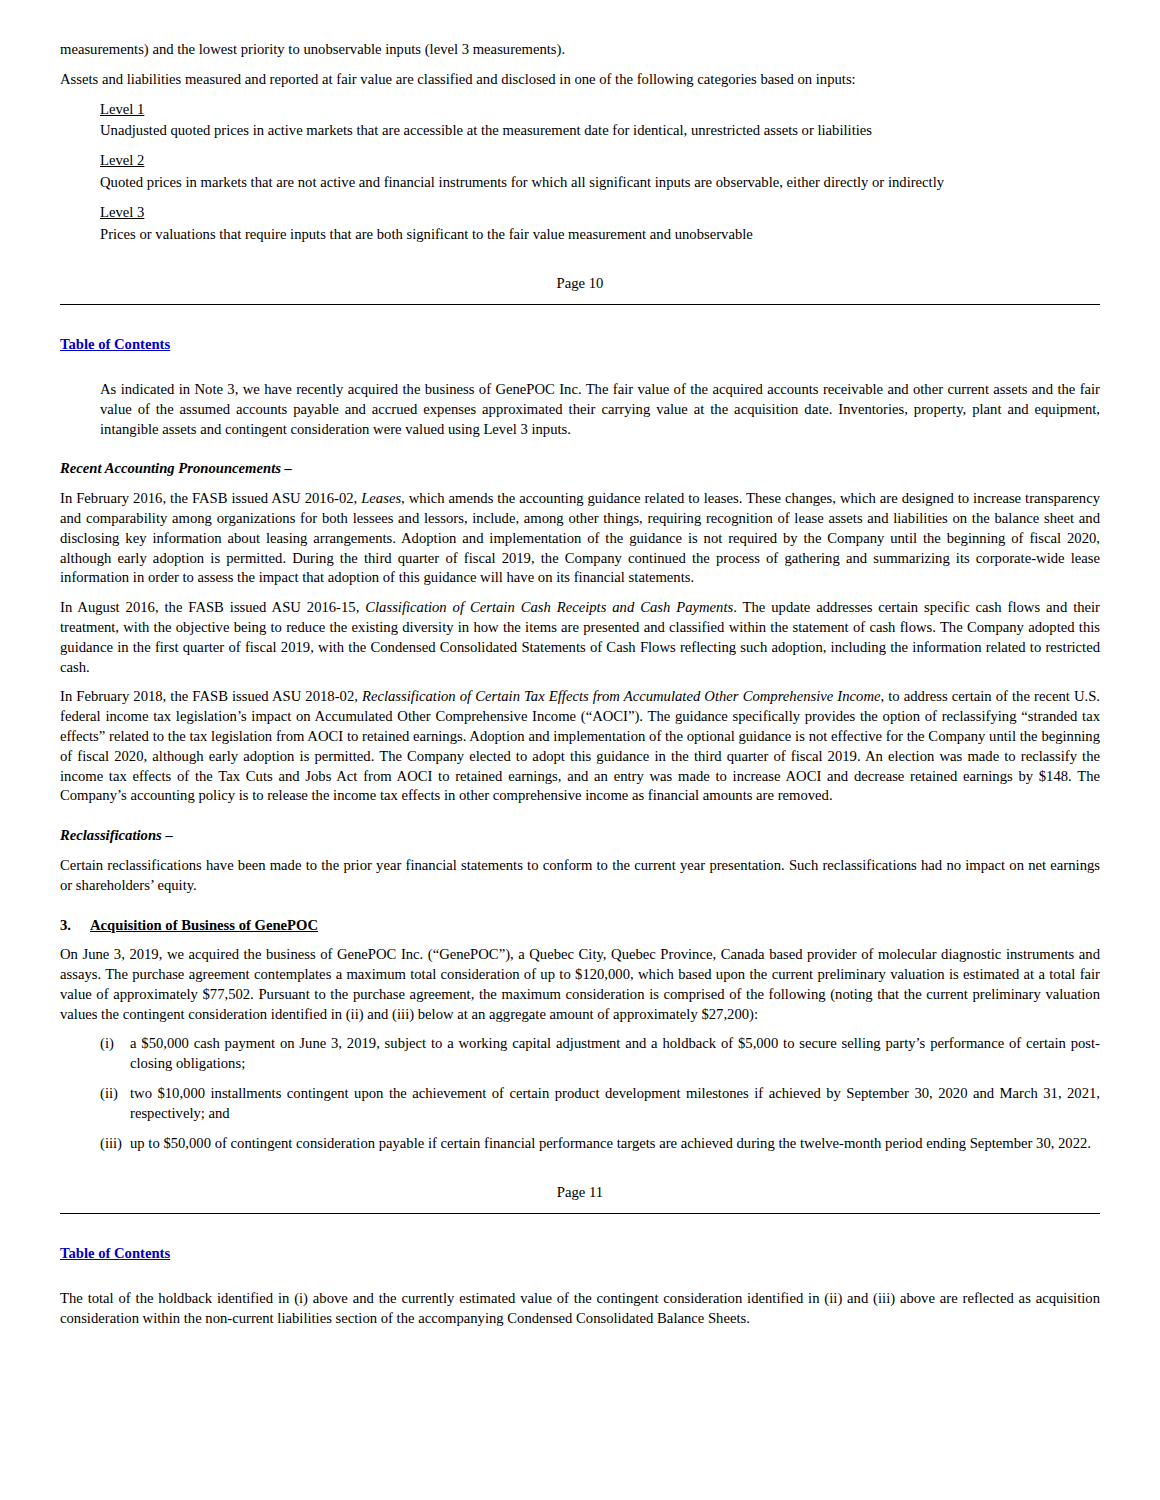measurements) and the lowest priority to unobservable inputs (level 3 measurements).
Assets and liabilities measured and reported at fair value are classified and disclosed in one of the following categories based on inputs:
Level 1
Unadjusted quoted prices in active markets that are accessible at the measurement date for identical, unrestricted assets or liabilities
Level 2
Quoted prices in markets that are not active and financial instruments for which all significant inputs are observable, either directly or indirectly
Level 3
Prices or valuations that require inputs that are both significant to the fair value measurement and unobservable
Page 10
Table of Contents
As indicated in Note 3, we have recently acquired the business of GenePOC Inc. The fair value of the acquired accounts receivable and other current assets and the fair value of the assumed accounts payable and accrued expenses approximated their carrying value at the acquisition date. Inventories, property, plant and equipment, intangible assets and contingent consideration were valued using Level 3 inputs.
Recent Accounting Pronouncements –
In February 2016, the FASB issued ASU 2016-02, Leases, which amends the accounting guidance related to leases. These changes, which are designed to increase transparency and comparability among organizations for both lessees and lessors, include, among other things, requiring recognition of lease assets and liabilities on the balance sheet and disclosing key information about leasing arrangements. Adoption and implementation of the guidance is not required by the Company until the beginning of fiscal 2020, although early adoption is permitted. During the third quarter of fiscal 2019, the Company continued the process of gathering and summarizing its corporate-wide lease information in order to assess the impact that adoption of this guidance will have on its financial statements.
In August 2016, the FASB issued ASU 2016-15, Classification of Certain Cash Receipts and Cash Payments. The update addresses certain specific cash flows and their treatment, with the objective being to reduce the existing diversity in how the items are presented and classified within the statement of cash flows. The Company adopted this guidance in the first quarter of fiscal 2019, with the Condensed Consolidated Statements of Cash Flows reflecting such adoption, including the information related to restricted cash.
In February 2018, the FASB issued ASU 2018-02, Reclassification of Certain Tax Effects from Accumulated Other Comprehensive Income, to address certain of the recent U.S. federal income tax legislation’s impact on Accumulated Other Comprehensive Income (“AOCI”). The guidance specifically provides the option of reclassifying “stranded tax effects” related to the tax legislation from AOCI to retained earnings. Adoption and implementation of the optional guidance is not effective for the Company until the beginning of fiscal 2020, although early adoption is permitted. The Company elected to adopt this guidance in the third quarter of fiscal 2019. An election was made to reclassify the income tax effects of the Tax Cuts and Jobs Act from AOCI to retained earnings, and an entry was made to increase AOCI and decrease retained earnings by $148. The Company’s accounting policy is to release the income tax effects in other comprehensive income as financial amounts are removed.
Reclassifications –
Certain reclassifications have been made to the prior year financial statements to conform to the current year presentation. Such reclassifications had no impact on net earnings or shareholders’ equity.
3. Acquisition of Business of GenePOC
On June 3, 2019, we acquired the business of GenePOC Inc. (“GenePOC”), a Quebec City, Quebec Province, Canada based provider of molecular diagnostic instruments and assays. The purchase agreement contemplates a maximum total consideration of up to $120,000, which based upon the current preliminary valuation is estimated at a total fair value of approximately $77,502. Pursuant to the purchase agreement, the maximum consideration is comprised of the following (noting that the current preliminary valuation values the contingent consideration identified in (ii) and (iii) below at an aggregate amount of approximately $27,200):
(i) a $50,000 cash payment on June 3, 2019, subject to a working capital adjustment and a holdback of $5,000 to secure selling party’s performance of certain post-closing obligations;
(ii) two $10,000 installments contingent upon the achievement of certain product development milestones if achieved by September 30, 2020 and March 31, 2021, respectively; and
(iii) up to $50,000 of contingent consideration payable if certain financial performance targets are achieved during the twelve-month period ending September 30, 2022.
Page 11
Table of Contents
The total of the holdback identified in (i) above and the currently estimated value of the contingent consideration identified in (ii) and (iii) above are reflected as acquisition consideration within the non-current liabilities section of the accompanying Condensed Consolidated Balance Sheets.